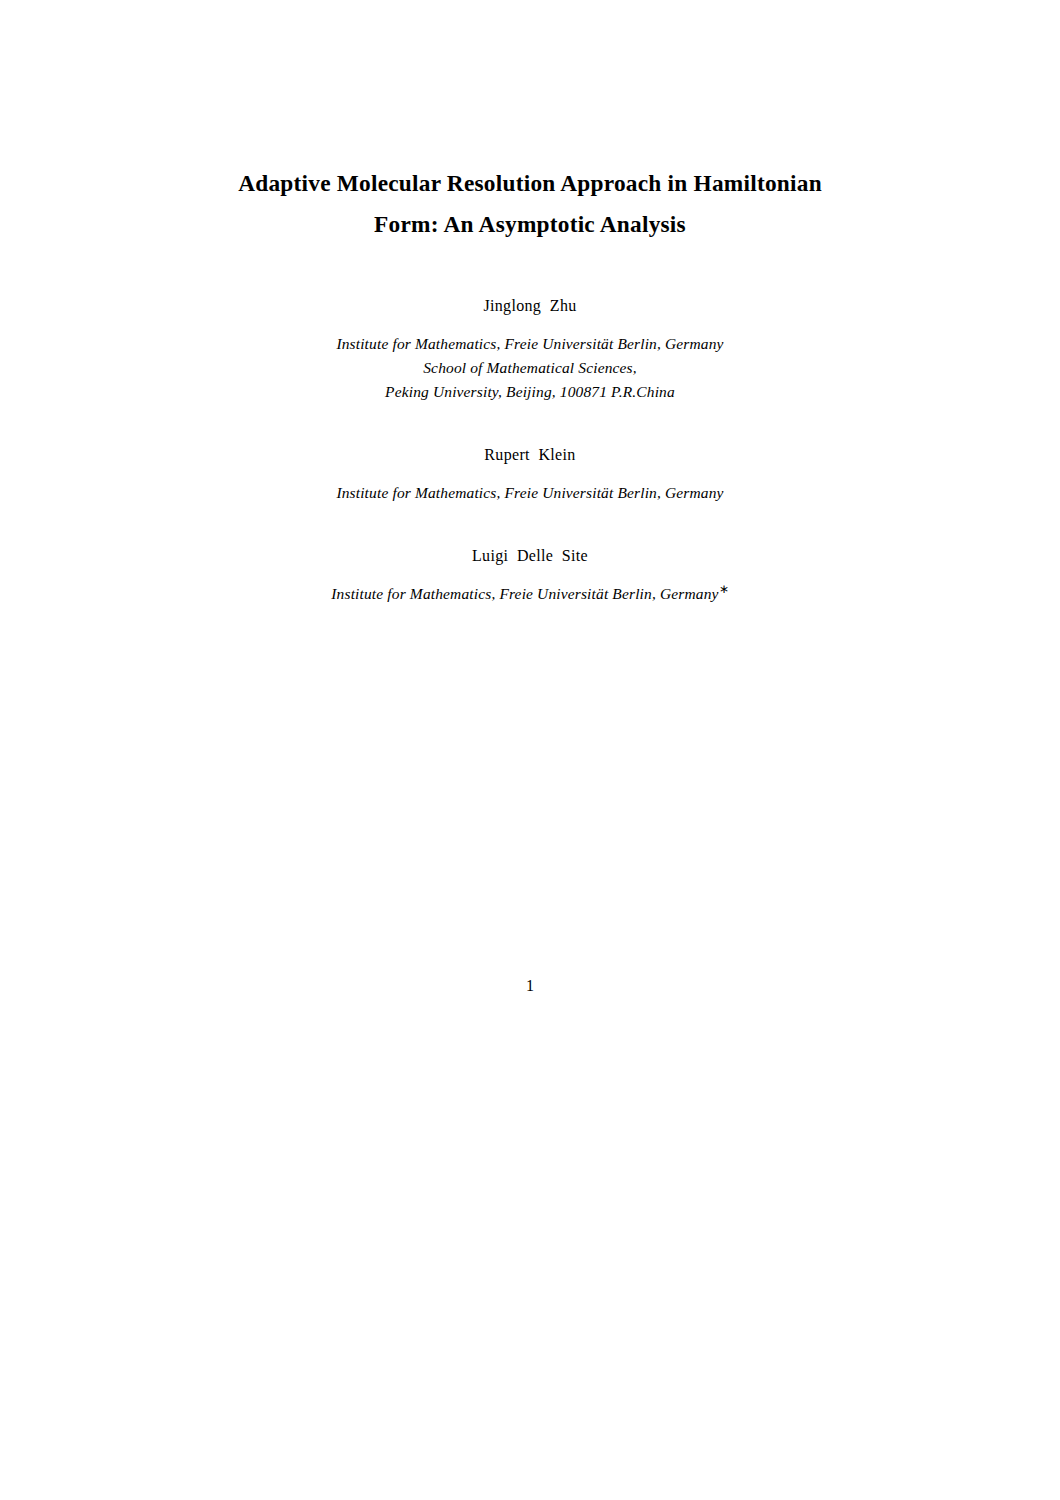Adaptive Molecular Resolution Approach in Hamiltonian
Form: An Asymptotic Analysis
Jinglong Zhu
Institute for Mathematics, Freie Universität Berlin, Germany School of Mathematical Sciences, Peking University, Beijing, 100871 P.R.China
Rupert Klein
Institute for Mathematics, Freie Universität Berlin, Germany
Luigi Delle Site
Institute for Mathematics, Freie Universität Berlin, Germany∗
1